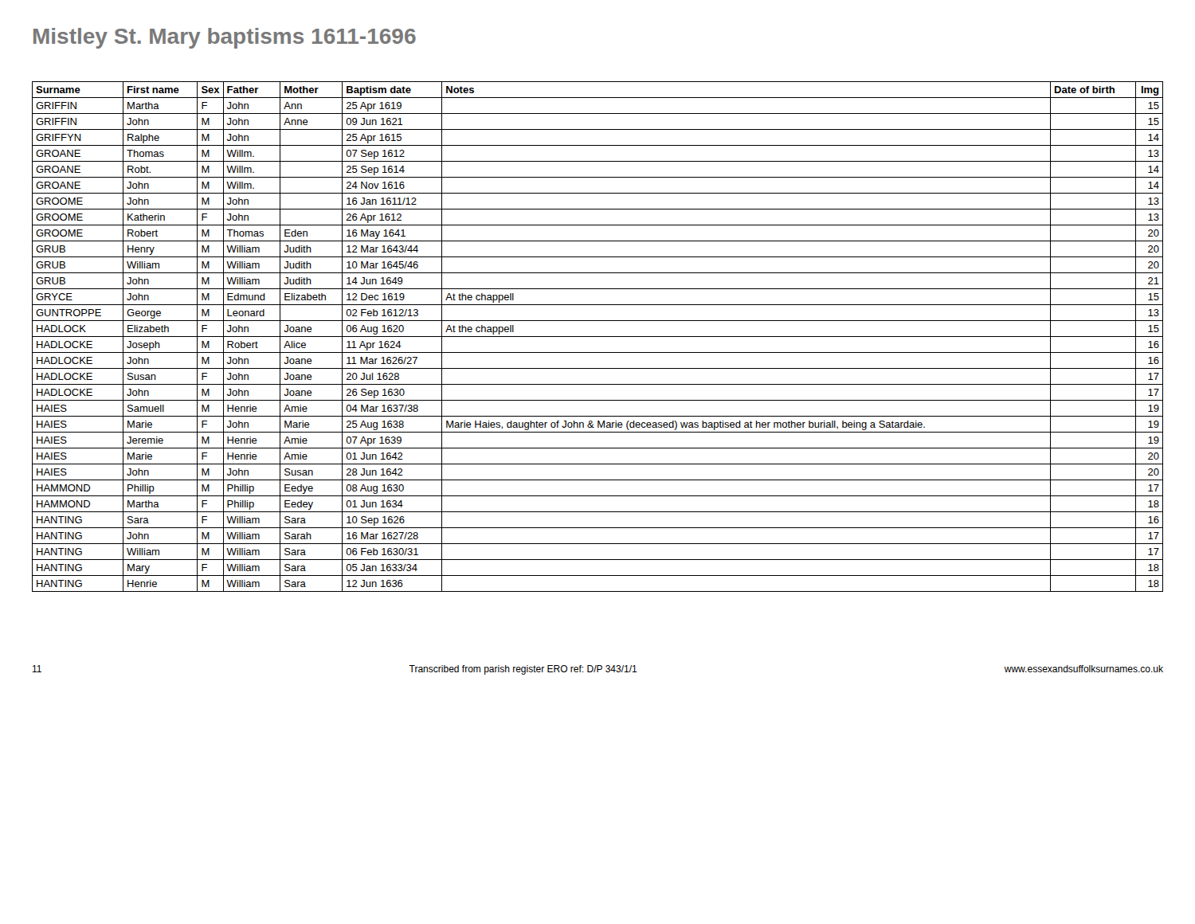Mistley St. Mary baptisms 1611-1696
| Surname | First name | Sex | Father | Mother | Baptism date | Notes | Date of birth | Img |
| --- | --- | --- | --- | --- | --- | --- | --- | --- |
| GRIFFIN | Martha | F | John | Ann | 25 Apr 1619 | | | 15 |
| GRIFFIN | John | M | John | Anne | 09 Jun 1621 | | | 15 |
| GRIFFYN | Ralphe | M | John | | 25 Apr 1615 | | | 14 |
| GROANE | Thomas | M | Willm. | | 07 Sep 1612 | | | 13 |
| GROANE | Robt. | M | Willm. | | 25 Sep 1614 | | | 14 |
| GROANE | John | M | Willm. | | 24 Nov 1616 | | | 14 |
| GROOME | John | M | John | | 16 Jan 1611/12 | | | 13 |
| GROOME | Katherin | F | John | | 26 Apr 1612 | | | 13 |
| GROOME | Robert | M | Thomas | Eden | 16 May 1641 | | | 20 |
| GRUB | Henry | M | William | Judith | 12 Mar 1643/44 | | | 20 |
| GRUB | William | M | William | Judith | 10 Mar 1645/46 | | | 20 |
| GRUB | John | M | William | Judith | 14 Jun 1649 | | | 21 |
| GRYCE | John | M | Edmund | Elizabeth | 12 Dec 1619 | At the chappell | | 15 |
| GUNTROPPE | George | M | Leonard | | 02 Feb 1612/13 | | | 13 |
| HADLOCK | Elizabeth | F | John | Joane | 06 Aug 1620 | At the chappell | | 15 |
| HADLOCKE | Joseph | M | Robert | Alice | 11 Apr 1624 | | | 16 |
| HADLOCKE | John | M | John | Joane | 11 Mar 1626/27 | | | 16 |
| HADLOCKE | Susan | F | John | Joane | 20 Jul 1628 | | | 17 |
| HADLOCKE | John | M | John | Joane | 26 Sep 1630 | | | 17 |
| HAIES | Samuell | M | Henrie | Amie | 04 Mar 1637/38 | | | 19 |
| HAIES | Marie | F | John | Marie | 25 Aug 1638 | Marie Haies, daughter of John & Marie (deceased) was baptised at her mother buriall, being a Satardaie. | | 19 |
| HAIES | Jeremie | M | Henrie | Amie | 07 Apr 1639 | | | 19 |
| HAIES | Marie | F | Henrie | Amie | 01 Jun 1642 | | | 20 |
| HAIES | John | M | John | Susan | 28 Jun 1642 | | | 20 |
| HAMMOND | Phillip | M | Phillip | Eedye | 08 Aug 1630 | | | 17 |
| HAMMOND | Martha | F | Phillip | Eedey | 01 Jun 1634 | | | 18 |
| HANTING | Sara | F | William | Sara | 10 Sep 1626 | | | 16 |
| HANTING | John | M | William | Sarah | 16 Mar 1627/28 | | | 17 |
| HANTING | William | M | William | Sara | 06 Feb 1630/31 | | | 17 |
| HANTING | Mary | F | William | Sara | 05 Jan 1633/34 | | | 18 |
| HANTING | Henrie | M | William | Sara | 12 Jun 1636 | | | 18 |
11
Transcribed from parish register ERO ref: D/P 343/1/1
www.essexandsuffolksurnames.co.uk